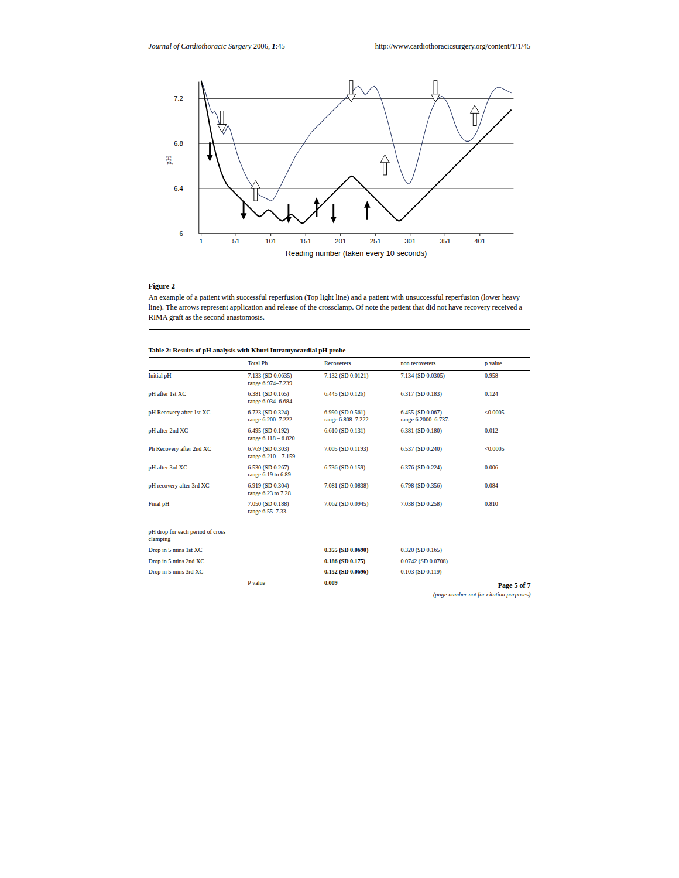Journal of Cardiothoracic Surgery 2006, 1:45
http://www.cardiothoracicsurgery.org/content/1/1/45
7.2 6.8 6.4 6 pH 1 51 101 151 201 251 301 351 401 Reading number (taken every 10 seconds)
Figure 2 An example of a patient with successful reperfusion (Top light line) and a patient with unsuccessful reperfusion (lower heavy line). The arrows represent application and release of the crossclamp. Of note the patient that did not have recovery received a RIMA graft as the second anastomosis.
Table 2: Results of pH analysis with Khuri Intramyocardial pH probe
| | Total Ph | Recoverers | non recoverers | p value |
| --- | --- | --- | --- | --- |
| Initial pH | 7.133 (SD 0.0635) range 6.974–7.239 | 7.132 (SD 0.0121) | 7.134 (SD 0.0305) | 0.958 |
| pH after 1st XC | 6.381 (SD 0.165) range 6.034–6.684 | 6.445 (SD 0.126) | 6.317 (SD 0.183) | 0.124 |
| pH Recovery after 1st XC | 6.723 (SD 0.324) range 6.200–7.222 | 6.990 (SD 0.561) range 6.808–7.222 | 6.455 (SD 0.067) range 6.2000–6.737. | <0.0005 |
| pH after 2nd XC | 6.495 (SD 0.192) range 6.118 – 6.820 | 6.610 (SD 0.131) | 6.381 (SD 0.180) | 0.012 |
| Ph Recovery after 2nd XC | 6.769 (SD 0.303) range 6.210 – 7.159 | 7.005 (SD 0.1193) | 6.537 (SD 0.240) | <0.0005 |
| pH after 3rd XC | 6.530 (SD 0.267) range 6.19 to 6.89 | 6.736 (SD 0.159) | 6.376 (SD 0.224) | 0.006 |
| pH recovery after 3rd XC | 6.919 (SD 0.304) range 6.23 to 7.28 | 7.081 (SD 0.0838) | 6.798 (SD 0.356) | 0.084 |
| Final pH | 7.050 (SD 0.188) range 6.55–7.33. | 7.062 (SD 0.0945) | 7.038 (SD 0.258) | 0.810 |
| pH drop for each period of cross clamping | | | | |
| Drop in 5 mins 1st XC | | 0.355 (SD 0.0690) | 0.320 (SD 0.165) | |
| Drop in 5 mins 2nd XC | | 0.186 (SD 0.175) | 0.0742 (SD 0.0708) | |
| Drop in 5 mins 3rd XC | | 0.152 (SD 0.0696) | 0.103 (SD 0.119) | |
| | P value | 0.009 | | |
Page 5 of 7
(page number not for citation purposes)